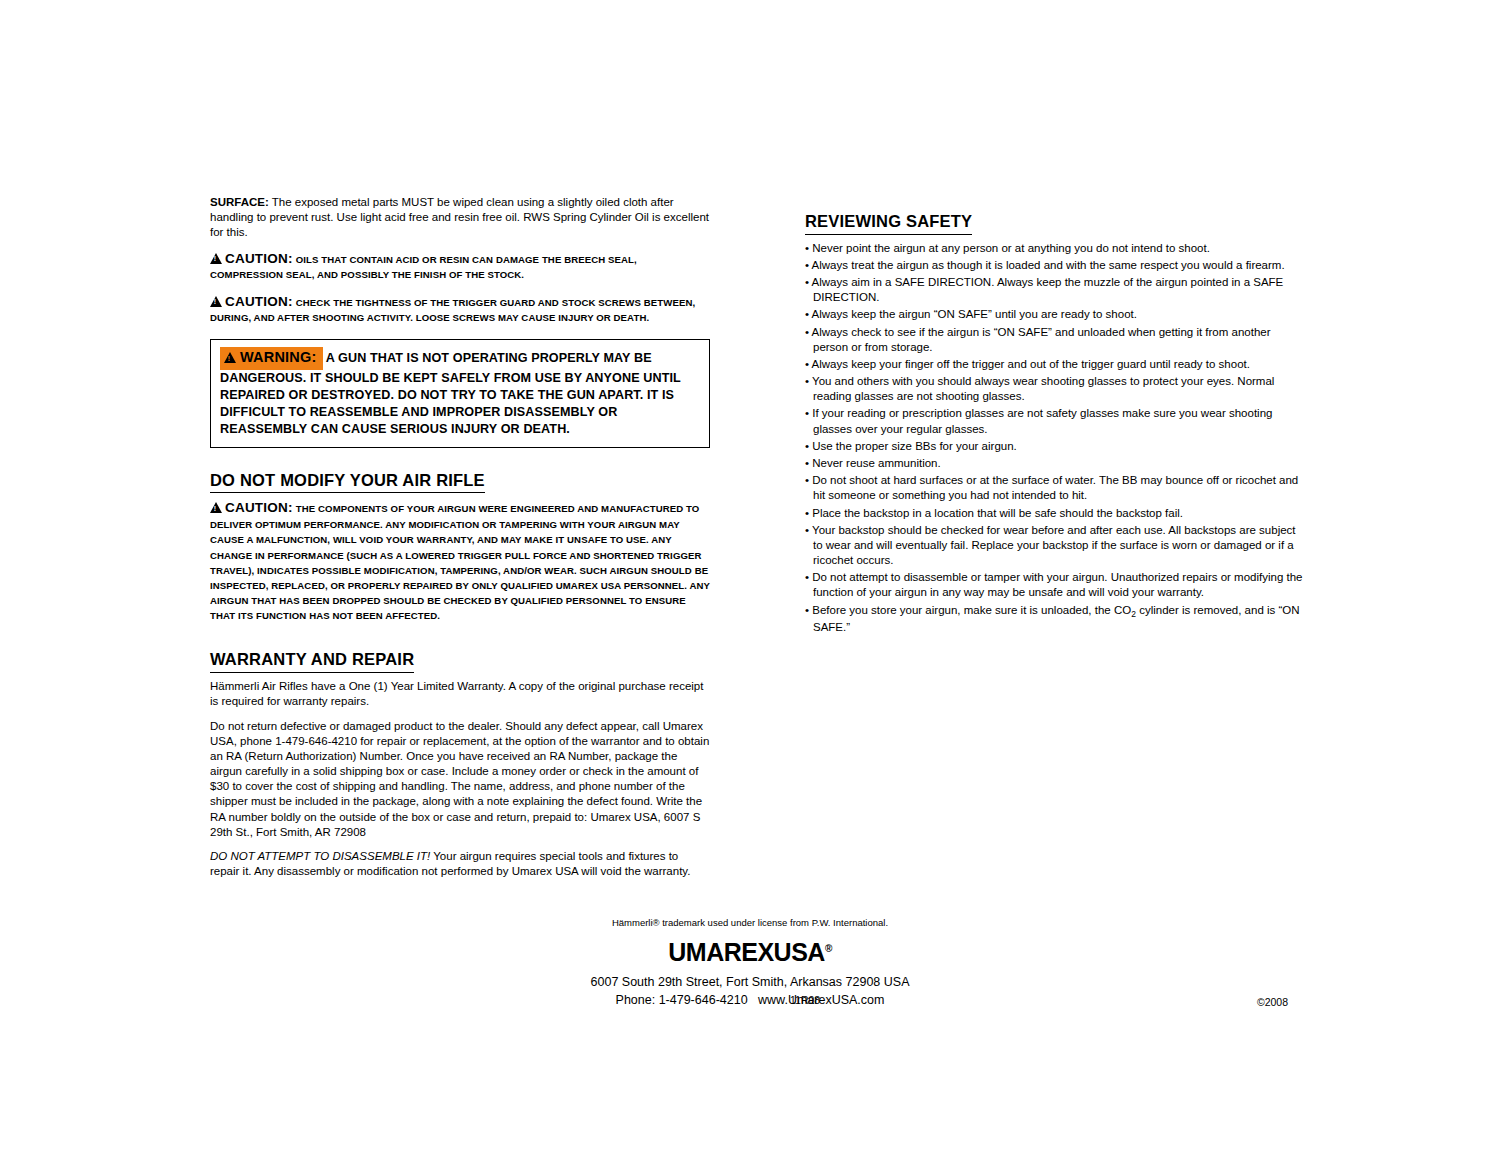SURFACE: The exposed metal parts MUST be wiped clean using a slightly oiled cloth after handling to prevent rust. Use light acid free and resin free oil. RWS Spring Cylinder Oil is excellent for this.
CAUTION: OILS THAT CONTAIN ACID OR RESIN CAN DAMAGE THE BREECH SEAL, COMPRESSION SEAL, AND POSSIBLY THE FINISH OF THE STOCK.
CAUTION: CHECK THE TIGHTNESS OF THE TRIGGER GUARD AND STOCK SCREWS BETWEEN, DURING, AND AFTER SHOOTING ACTIVITY. LOOSE SCREWS MAY CAUSE INJURY OR DEATH.
WARNING: A GUN THAT IS NOT OPERATING PROPERLY MAY BE DANGEROUS. IT SHOULD BE KEPT SAFELY FROM USE BY ANYONE UNTIL REPAIRED OR DESTROYED. DO NOT TRY TO TAKE THE GUN APART. IT IS DIFFICULT TO REASSEMBLE AND IMPROPER DISASSEMBLY OR REASSEMBLY CAN CAUSE SERIOUS INJURY OR DEATH.
DO NOT MODIFY YOUR AIR RIFLE
CAUTION: THE COMPONENTS OF YOUR AIRGUN WERE ENGINEERED AND MANUFACTURED TO DELIVER OPTIMUM PERFORMANCE. ANY MODIFICATION OR TAMPERING WITH YOUR AIRGUN MAY CAUSE A MALFUNCTION, WILL VOID YOUR WARRANTY, AND MAY MAKE IT UNSAFE TO USE. ANY CHANGE IN PERFORMANCE (SUCH AS A LOWERED TRIGGER PULL FORCE AND SHORTENED TRIGGER TRAVEL), INDICATES POSSIBLE MODIFICATION, TAMPERING, AND/OR WEAR. SUCH AIRGUN SHOULD BE INSPECTED, REPLACED, OR PROPERLY REPAIRED BY ONLY QUALIFIED UMAREX USA PERSONNEL. ANY AIRGUN THAT HAS BEEN DROPPED SHOULD BE CHECKED BY QUALIFIED PERSONNEL TO ENSURE THAT ITS FUNCTION HAS NOT BEEN AFFECTED.
WARRANTY AND REPAIR
Hämmerli Air Rifles have a One (1) Year Limited Warranty. A copy of the original purchase receipt is required for warranty repairs.
Do not return defective or damaged product to the dealer. Should any defect appear, call Umarex USA, phone 1-479-646-4210 for repair or replacement, at the option of the warrantor and to obtain an RA (Return Authorization) Number. Once you have received an RA Number, package the airgun carefully in a solid shipping box or case. Include a money order or check in the amount of $30 to cover the cost of shipping and handling. The name, address, and phone number of the shipper must be included in the package, along with a note explaining the defect found. Write the RA number boldly on the outside of the box or case and return, prepaid to: Umarex USA, 6007 S 29th St., Fort Smith, AR 72908
DO NOT ATTEMPT TO DISASSEMBLE IT! Your airgun requires special tools and fixtures to repair it. Any disassembly or modification not performed by Umarex USA will void the warranty.
REVIEWING SAFETY
• Never point the airgun at any person or at anything you do not intend to shoot.
• Always treat the airgun as though it is loaded and with the same respect you would a firearm.
• Always aim in a SAFE DIRECTION. Always keep the muzzle of the airgun pointed in a SAFE DIRECTION.
• Always keep the airgun “ON SAFE” until you are ready to shoot.
• Always check to see if the airgun is “ON SAFE” and unloaded when getting it from another person or from storage.
• Always keep your finger off the trigger and out of the trigger guard until ready to shoot.
• You and others with you should always wear shooting glasses to protect your eyes. Normal reading glasses are not shooting glasses.
• If your reading or prescription glasses are not safety glasses make sure you wear shooting glasses over your regular glasses.
• Use the proper size BBs for your airgun.
• Never reuse ammunition.
• Do not shoot at hard surfaces or at the surface of water. The BB may bounce off or ricochet and hit someone or something you had not intended to hit.
• Place the backstop in a location that will be safe should the backstop fail.
• Your backstop should be checked for wear before and after each use. All backstops are subject to wear and will eventually fail. Replace your backstop if the surface is worn or damaged or if a ricochet occurs.
• Do not attempt to disassemble or tamper with your airgun. Unauthorized repairs or modifying the function of your airgun in any way may be unsafe and will void your warranty.
• Before you store your airgun, make sure it is unloaded, the CO2 cylinder is removed, and is “ON SAFE.”
Hämmerli® trademark used under license from P.W. International.
UMAREXUSA®
6007 South 29th Street, Fort Smith, Arkansas 72908 USA
Phone: 1-479-646-4210 www.UmarexUSA.com
11R08
©2008